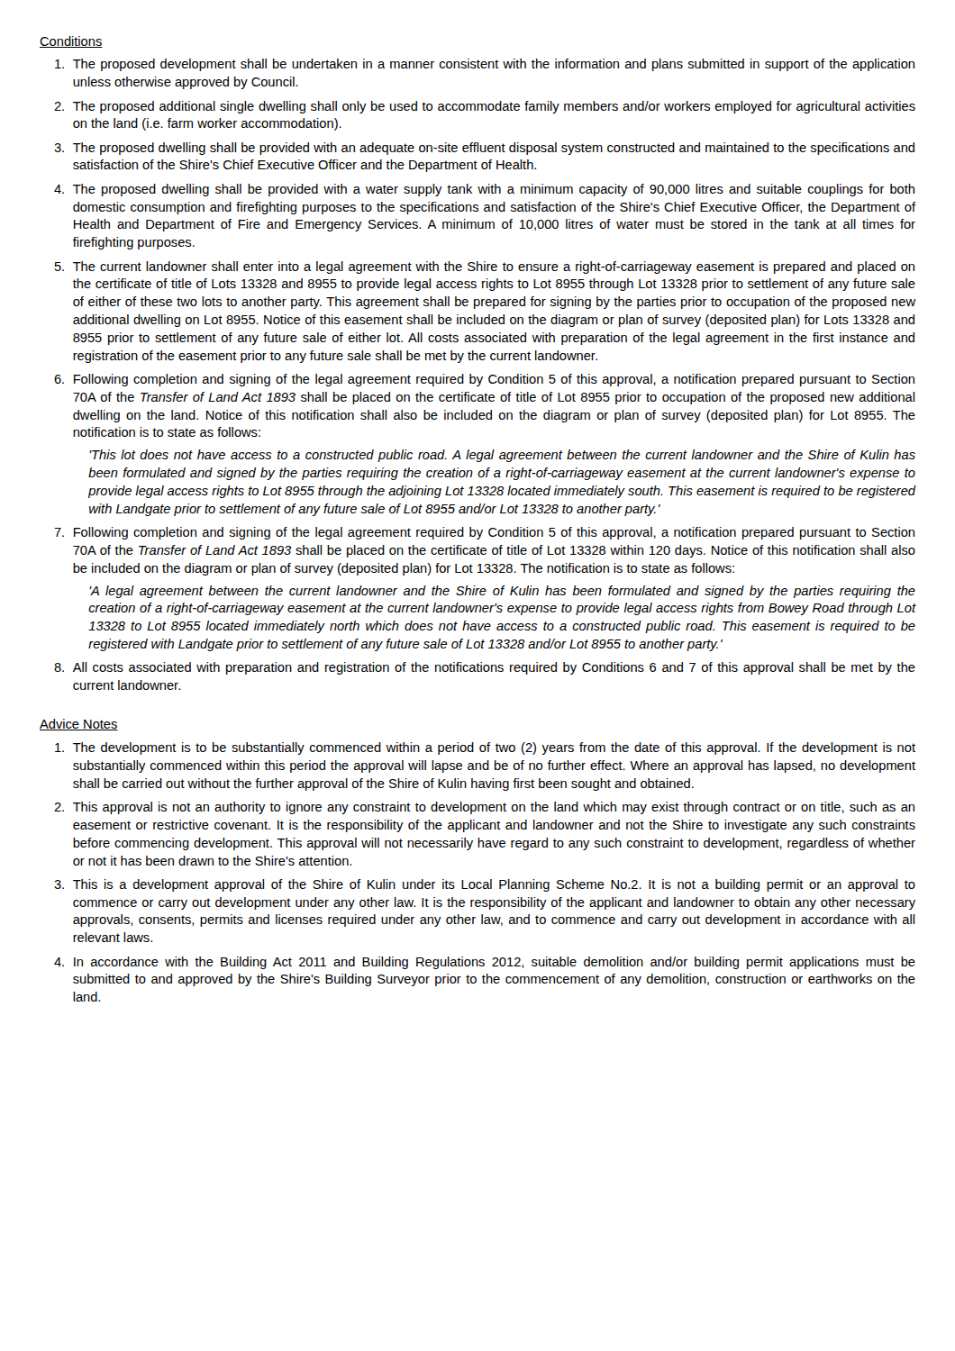Conditions
The proposed development shall be undertaken in a manner consistent with the information and plans submitted in support of the application unless otherwise approved by Council.
The proposed additional single dwelling shall only be used to accommodate family members and/or workers employed for agricultural activities on the land (i.e. farm worker accommodation).
The proposed dwelling shall be provided with an adequate on-site effluent disposal system constructed and maintained to the specifications and satisfaction of the Shire's Chief Executive Officer and the Department of Health.
The proposed dwelling shall be provided with a water supply tank with a minimum capacity of 90,000 litres and suitable couplings for both domestic consumption and firefighting purposes to the specifications and satisfaction of the Shire's Chief Executive Officer, the Department of Health and Department of Fire and Emergency Services. A minimum of 10,000 litres of water must be stored in the tank at all times for firefighting purposes.
The current landowner shall enter into a legal agreement with the Shire to ensure a right-of-carriageway easement is prepared and placed on the certificate of title of Lots 13328 and 8955 to provide legal access rights to Lot 8955 through Lot 13328 prior to settlement of any future sale of either of these two lots to another party. This agreement shall be prepared for signing by the parties prior to occupation of the proposed new additional dwelling on Lot 8955. Notice of this easement shall be included on the diagram or plan of survey (deposited plan) for Lots 13328 and 8955 prior to settlement of any future sale of either lot. All costs associated with preparation of the legal agreement in the first instance and registration of the easement prior to any future sale shall be met by the current landowner.
Following completion and signing of the legal agreement required by Condition 5 of this approval, a notification prepared pursuant to Section 70A of the Transfer of Land Act 1893 shall be placed on the certificate of title of Lot 8955 prior to occupation of the proposed new additional dwelling on the land. Notice of this notification shall also be included on the diagram or plan of survey (deposited plan) for Lot 8955. The notification is to state as follows:
'This lot does not have access to a constructed public road. A legal agreement between the current landowner and the Shire of Kulin has been formulated and signed by the parties requiring the creation of a right-of-carriageway easement at the current landowner's expense to provide legal access rights to Lot 8955 through the adjoining Lot 13328 located immediately south. This easement is required to be registered with Landgate prior to settlement of any future sale of Lot 8955 and/or Lot 13328 to another party.'
Following completion and signing of the legal agreement required by Condition 5 of this approval, a notification prepared pursuant to Section 70A of the Transfer of Land Act 1893 shall be placed on the certificate of title of Lot 13328 within 120 days. Notice of this notification shall also be included on the diagram or plan of survey (deposited plan) for Lot 13328. The notification is to state as follows:
'A legal agreement between the current landowner and the Shire of Kulin has been formulated and signed by the parties requiring the creation of a right-of-carriageway easement at the current landowner's expense to provide legal access rights from Bowey Road through Lot 13328 to Lot 8955 located immediately north which does not have access to a constructed public road. This easement is required to be registered with Landgate prior to settlement of any future sale of Lot 13328 and/or Lot 8955 to another party.'
All costs associated with preparation and registration of the notifications required by Conditions 6 and 7 of this approval shall be met by the current landowner.
Advice Notes
The development is to be substantially commenced within a period of two (2) years from the date of this approval. If the development is not substantially commenced within this period the approval will lapse and be of no further effect. Where an approval has lapsed, no development shall be carried out without the further approval of the Shire of Kulin having first been sought and obtained.
This approval is not an authority to ignore any constraint to development on the land which may exist through contract or on title, such as an easement or restrictive covenant. It is the responsibility of the applicant and landowner and not the Shire to investigate any such constraints before commencing development. This approval will not necessarily have regard to any such constraint to development, regardless of whether or not it has been drawn to the Shire's attention.
This is a development approval of the Shire of Kulin under its Local Planning Scheme No.2. It is not a building permit or an approval to commence or carry out development under any other law. It is the responsibility of the applicant and landowner to obtain any other necessary approvals, consents, permits and licenses required under any other law, and to commence and carry out development in accordance with all relevant laws.
In accordance with the Building Act 2011 and Building Regulations 2012, suitable demolition and/or building permit applications must be submitted to and approved by the Shire's Building Surveyor prior to the commencement of any demolition, construction or earthworks on the land.